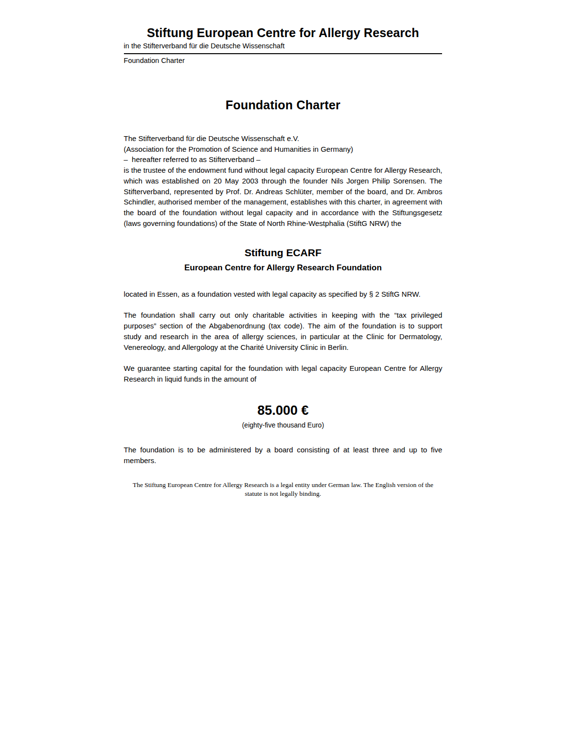Stiftung European Centre for Allergy Research
in the Stifterverband für die Deutsche Wissenschaft
Foundation Charter
Foundation Charter
The Stifterverband für die Deutsche Wissenschaft e.V.
(Association for the Promotion of Science and Humanities in Germany)
–hereafter referred to as Stifterverband –
is the trustee of the endowment fund without legal capacity European Centre for Allergy Research, which was established on 20 May 2003 through the founder Nils Jorgen Philip Sorensen. The Stifterverband, represented by Prof. Dr. Andreas Schlüter, member of the board, and Dr. Ambros Schindler, authorised member of the management, establishes with this charter, in agreement with the board of the foundation without legal capacity and in accordance with the Stiftungsgesetz (laws governing foundations) of the State of North Rhine-Westphalia (StiftG NRW) the
Stiftung ECARF
European Centre for Allergy Research Foundation
located in Essen, as a foundation vested with legal capacity as specified by § 2 StiftG NRW.
The foundation shall carry out only charitable activities in keeping with the “tax privileged purposes” section of the Abgabenordnung (tax code). The aim of the foundation is to support study and research in the area of allergy sciences, in particular at the Clinic for Dermatology, Venereology, and Allergology at the Charité University Clinic in Berlin.
We guarantee starting capital for the foundation with legal capacity European Centre for Allergy Research in liquid funds in the amount of
85.000 €
(eighty-five thousand Euro)
The foundation is to be administered by a board consisting of at least three and up to five members.
The Stiftung European Centre for Allergy Research is a legal entity under German law. The English version of the statute is not legally binding.